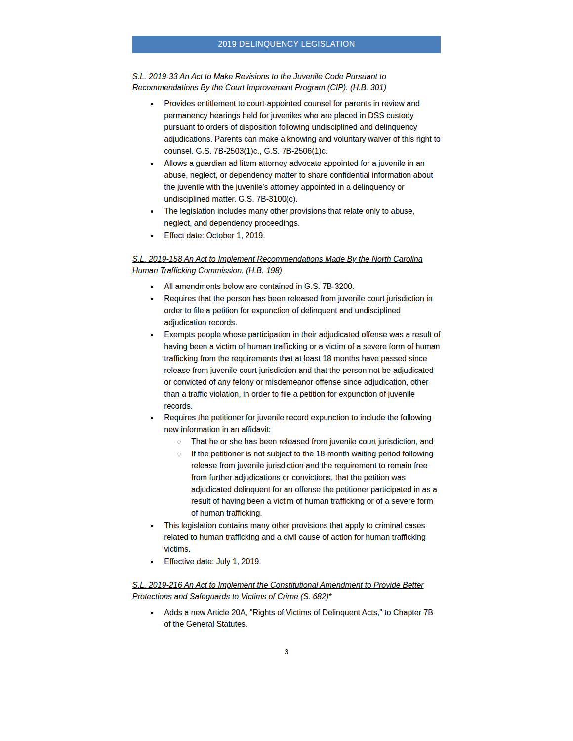2019 DELINQUENCY LEGISLATION
S.L. 2019-33 An Act to Make Revisions to the Juvenile Code Pursuant to Recommendations By the Court Improvement Program (CIP). (H.B. 301)
Provides entitlement to court-appointed counsel for parents in review and permanency hearings held for juveniles who are placed in DSS custody pursuant to orders of disposition following undisciplined and delinquency adjudications. Parents can make a knowing and voluntary waiver of this right to counsel. G.S. 7B-2503(1)c., G.S. 7B-2506(1)c.
Allows a guardian ad litem attorney advocate appointed for a juvenile in an abuse, neglect, or dependency matter to share confidential information about the juvenile with the juvenile's attorney appointed in a delinquency or undisciplined matter. G.S. 7B-3100(c).
The legislation includes many other provisions that relate only to abuse, neglect, and dependency proceedings.
Effect date: October 1, 2019.
S.L. 2019-158 An Act to Implement Recommendations Made By the North Carolina Human Trafficking Commission. (H.B. 198)
All amendments below are contained in G.S. 7B-3200.
Requires that the person has been released from juvenile court jurisdiction in order to file a petition for expunction of delinquent and undisciplined adjudication records.
Exempts people whose participation in their adjudicated offense was a result of having been a victim of human trafficking or a victim of a severe form of human trafficking from the requirements that at least 18 months have passed since release from juvenile court jurisdiction and that the person not be adjudicated or convicted of any felony or misdemeanor offense since adjudication, other than a traffic violation, in order to file a petition for expunction of juvenile records.
Requires the petitioner for juvenile record expunction to include the following new information in an affidavit:
That he or she has been released from juvenile court jurisdiction, and
If the petitioner is not subject to the 18-month waiting period following release from juvenile jurisdiction and the requirement to remain free from further adjudications or convictions, that the petition was adjudicated delinquent for an offense the petitioner participated in as a result of having been a victim of human trafficking or of a severe form of human trafficking.
This legislation contains many other provisions that apply to criminal cases related to human trafficking and a civil cause of action for human trafficking victims.
Effective date: July 1, 2019.
S.L. 2019-216 An Act to Implement the Constitutional Amendment to Provide Better Protections and Safeguards to Victims of Crime (S. 682)*
Adds a new Article 20A, "Rights of Victims of Delinquent Acts," to Chapter 7B of the General Statutes.
3